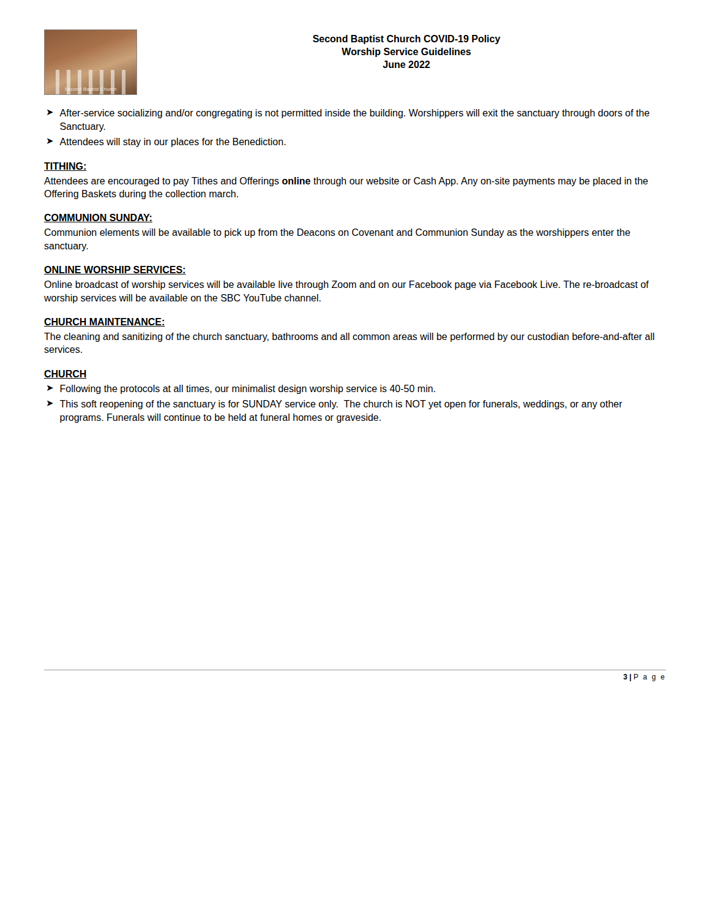Second Baptist Church
Second Baptist Church COVID-19 Policy
Worship Service Guidelines
June 2022
After-service socializing and/or congregating is not permitted inside the building. Worshippers will exit the sanctuary through doors of the Sanctuary.
Attendees will stay in our places for the Benediction.
Tithing:
Attendees are encouraged to pay Tithes and Offerings online through our website or Cash App. Any on-site payments may be placed in the Offering Baskets during the collection march.
Communion Sunday:
Communion elements will be available to pick up from the Deacons on Covenant and Communion Sunday as the worshippers enter the sanctuary.
Online Worship Services:
Online broadcast of worship services will be available live through Zoom and on our Facebook page via Facebook Live. The re-broadcast of worship services will be available on the SBC YouTube channel.
Church Maintenance:
The cleaning and sanitizing of the church sanctuary, bathrooms and all common areas will be performed by our custodian before-and-after all services.
Church
Following the protocols at all times, our minimalist design worship service is 40-50 min.
This soft reopening of the sanctuary is for SUNDAY service only. The church is NOT yet open for funerals, weddings, or any other programs. Funerals will continue to be held at funeral homes or graveside.
3 | P a g e